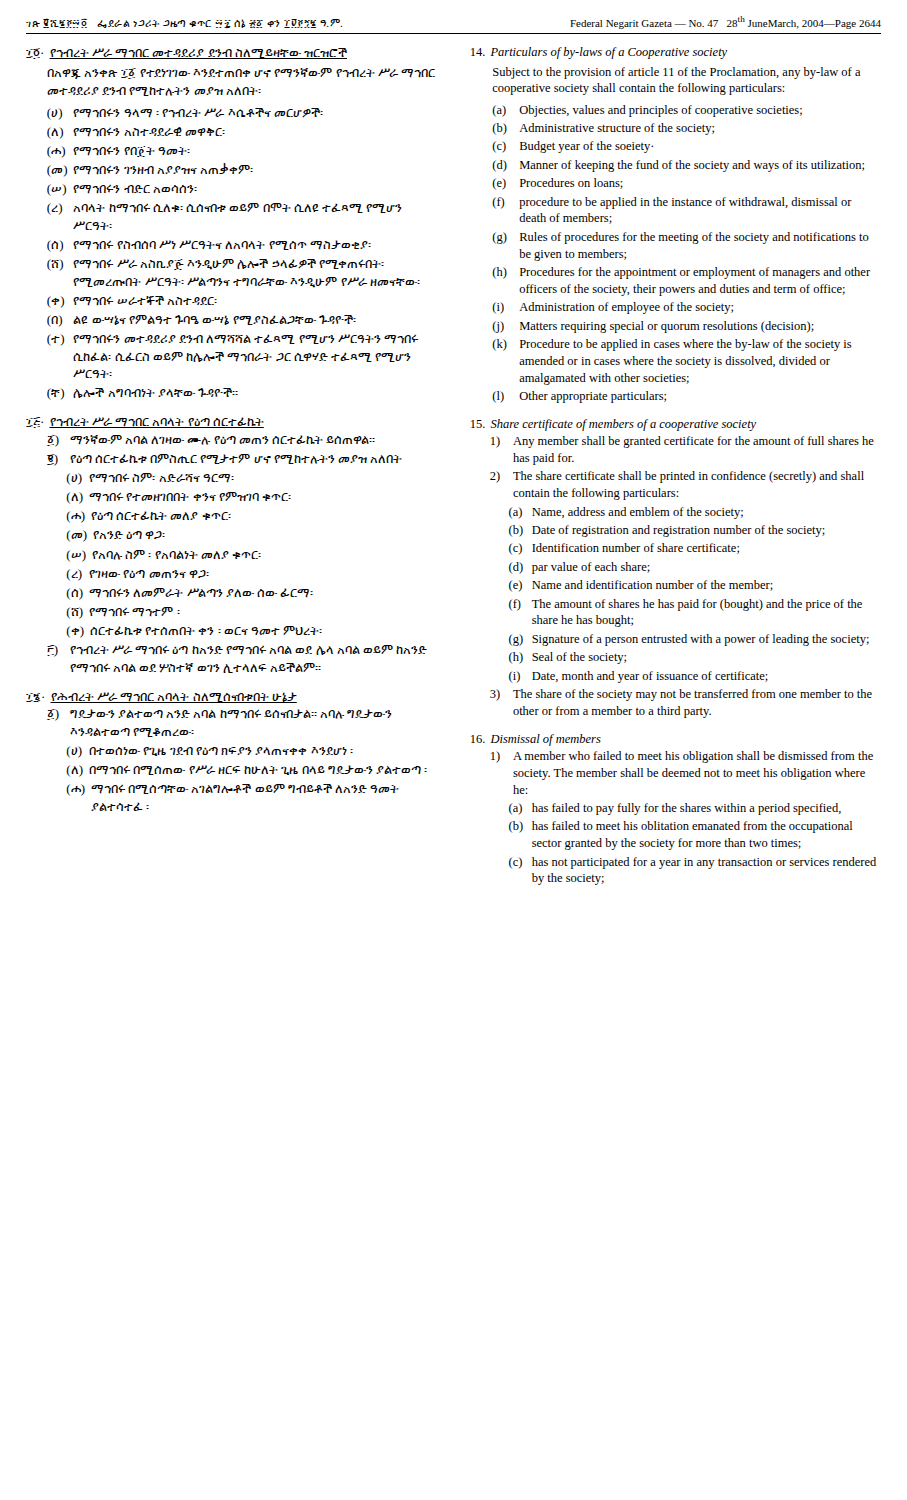ገጽ ፪ሺ፮፻፵፬ ፌደራል ነጋሪት ጋዜጣ ቁጥር ፵፯ ሰኔ ፳፩ ቀን ፲፱፻፺፮ ዓ.ም.
Federal Negarit Gazeta — No. 47 28th JuneMarch, 2004—Page 2644
፲፬· የኅብረት ሥራ ማኅበር መተዳደሪያ ደንብ ስለሚይዛቸው ዝርዝሮች
በአዋጁ አንቀጽ ፲፩ የተደነገገው እንደተጠበቀ ሆኖ የማንኛውም የኅብረት ሥራ ማኅበር መተዳደሪያ ደንብ የሚከተሉትን መያዝ አለበት፡
(ሀ) የማኅበሩን ዓላማ ፡ የኅብረት ሥራ እሴቶችና መርሆዎች፡
(ለ) የማኅበሩን አስተዳደራዊ መዋቅር፡
(ሐ) የማኅበሩን የበጀት ዓመት፡
(መ) የማኅበሩን ገንዘብ አያያዝና አጠቃቀም፡
(ሠ) የማኅበሩን ብድር አወሳሰን፡
(ረ) አባላት ከማኅበሩ ሲለቁ፡ ሲሰናበቱ ወይም በሞት ሲለዩ ተፈጻሚ የሚሆን ሥርዓት፡
(ሰ) የማኅበሩ የስብሰባ ሥነ ሥርዓትና ለአባላት የሚሰጥ ማስታወቂያ፡
(ሸ) የማኅበሩ ሥራ አስኪያጅ እንዲሁም ሌሎች ኃላፊዎች የሚቀጠሩበት፡ የሚመረጡበት ሥርዓት፡ ሥልጣንና ተግባራቸው እንዲሁም የሥራ ዘመናቸው፡
(ቀ) የማኅበሩ ሠራተኞች አስተዳደር፡
(በ) ልዩ ውሣኔና የምልዓተ ጉባዔ ውሣኔ የሚያስፈልጋቸው ጉዳዮች፡
(ተ) የማኅበሩን መተዳደሪያ ደንብ ለማሻሻል ተፈጻሚ የሚሆን ሥርዓትን ማኅበሩ ሲከፈል፡ ሲፈርስ ወይም ከሌሎች ማኅበራት ጋር ሲዋሃድ ተፈጻሚ የሚሆን ሥርዓት፡
(ቸ) ሌሎች አግባብነት ያላቸው ጉዳዮች።
፲፭· የኅብረት ሥራ ማኅበር አባላት የዕጣ ሰርተፊኬት
፩) ማንኛውም አባል ለገዛው ሙሉ የዕጣ መጠን ሰርተፊኬት ይሰጠዋል።
፪) የዕጣ ሰርተፊኬቱ በምስጢር የሚታተም ሆኖ የሚከተሉትን መያዝ አለበት
(ሀ) የማኅበሩ ስም፡ አድራሻና ዓርማ፡
(ለ) ማኅበሩ የተመዘገበበት ቀንና የምዝገባ ቁጥር፡
(ሐ) የዕጣ ሰርተፊኬት መለያ ቁጥር፡
(መ) የአንድ ዕጣ ዋጋ፡
(ሠ) የአባሉ ስም ፡ የአባልነት መለያ ቁጥር፡
(ረ) የገዛው የዕጣ መጠንና ዋጋ፡
(ሰ) ማኅበሩን ለመምራት ሥልጣን ያለው ሰው ፊርማ፡
(ሸ) የማኅበሩ ማኅተም ፡
(ቀ) ሰርተፊኬቱ የተሰጠበት ቀን ፡ ወርና ዓመተ ምህረት፡
፫) የኅብረት ሥራ ማኅበሩ ዕጣ ከአንድ የማኅበሩ አባል ወደ ሌላ አባል ወይም ከአንድ የማኅበሩ አባል ወደ ሦስተኛ ወገን ሊተላለፍ አይችልም።
፲፮· የሕብረት ሥራ ማኅበር አባላት ስለሚሰናበቱበት ሁኔታ
፩) ግዴታውን ያልተወጣ አንድ አባል ከማኅበሩ ይሰናበታል። አባሉ ግዴታውን እንዳልተወጣ የሚቆጠረው፡
(ሀ) በተወሰነው የጊዜ ገደብ የዕጣ ክፍያን ያላጠናቀቀ እንደሆነ ፡
(ለ) በማኅበሩ በሚሰጠው የሥራ ዘርፍ ከሁለት ጊዜ በላይ ግዴታውን ያልተወጣ ፡
(ሐ) ማኅበሩ በሚሰጣቸው አገልግሎቶች ወይም ግብይቶች ለአንድ ዓመት ያልተሳተፈ ፡
14. Particulars of by-laws of a Cooperative society
Subject to the provision of article 11 of the Proclamation, any by-law of a cooperative society shall contain the following particulars:
(a) Objecties, values and principles of cooperative societies;
(b) Administrative structure of the society;
(c) Budget year of the soeiety·
(d) Manner of keeping the fund of the society and ways of its utilization;
(e) Procedures on loans;
(f) procedure to be applied in the instance of withdrawal, dismissal or death of members;
(g) Rules of procedures for the meeting of the society and notifications to be given to members;
(h) Procedures for the appointment or employment of managers and other officers of the society, their powers and duties and term of office;
(i) Administration of employee of the society;
(j) Matters requiring special or quorum resolutions (decision);
(k) Procedure to be applied in cases where the by-law of the society is amended or in cases where the society is dissolved, divided or amalgamated with other societies;
(l) Other appropriate particulars;
15. Share certificate of members of a cooperative society
1) Any member shall be granted certificate for the amount of full shares he has paid for.
2) The share certificate shall be printed in confidence (secretly) and shall contain the following particulars:
(a) Name, address and emblem of the society;
(b) Date of registration and registration number of the society;
(c) Identification number of share certificate;
(d) par value of each share;
(e) Name and identification number of the member;
(f) The amount of shares he has paid for (bought) and the price of the share he has bought;
(g) Signature of a person entrusted with a power of leading the society;
(h) Seal of the society;
(i) Date, month and year of issuance of certificate;
3) The share of the society may not be transferred from one member to the other or from a member to a third party.
16. Dismissal of members
1) A member who failed to meet his obligation shall be dismissed from the society. The member shall be deemed not to meet his obligation where he:
(a) has failed to pay fully for the shares within a period specified,
(b) has failed to meet his oblitation emanated from the occupational sector granted by the society for more than two times;
(c) has not participated for a year in any transaction or services rendered by the society;